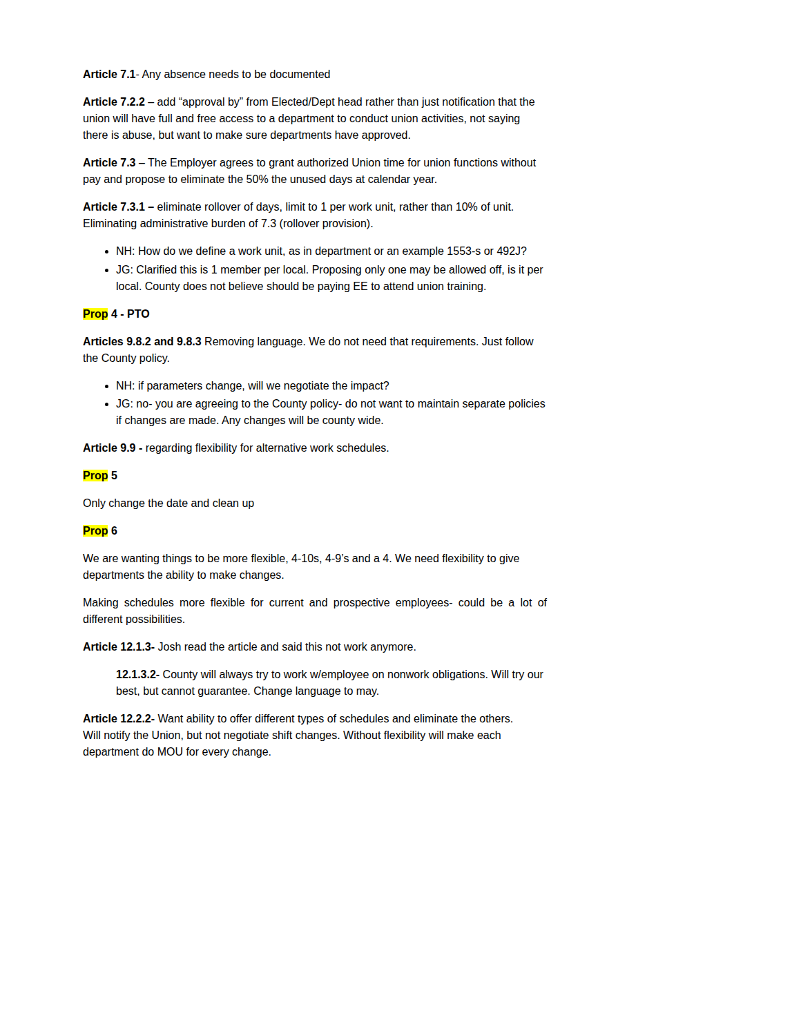Article 7.1- Any absence needs to be documented
Article 7.2.2 – add “approval by” from Elected/Dept head rather than just notification that the union will have full and free access to a department to conduct union activities, not saying there is abuse, but want to make sure departments have approved.
Article 7.3 – The Employer agrees to grant authorized Union time for union functions without pay and propose to eliminate the 50% the unused days at calendar year.
Article 7.3.1 – eliminate rollover of days, limit to 1 per work unit, rather than 10% of unit. Eliminating administrative burden of 7.3 (rollover provision).
NH: How do we define a work unit, as in department or an example 1553-s or 492J?
JG: Clarified this is 1 member per local. Proposing only one may be allowed off, is it per local. County does not believe should be paying EE to attend union training.
Prop 4 - PTO
Articles 9.8.2 and 9.8.3 Removing language. We do not need that requirements. Just follow the County policy.
NH: if parameters change, will we negotiate the impact?
JG: no- you are agreeing to the County policy- do not want to maintain separate policies if changes are made. Any changes will be county wide.
Article 9.9 - regarding flexibility for alternative work schedules.
Prop 5
Only change the date and clean up
Prop 6
We are wanting things to be more flexible, 4-10s, 4-9’s and a 4. We need flexibility to give departments the ability to make changes.
Making schedules more flexible for current and prospective employees- could be a lot of different possibilities.
Article 12.1.3- Josh read the article and said this not work anymore.
12.1.3.2- County will always try to work w/employee on nonwork obligations. Will try our best, but cannot guarantee. Change language to may.
Article 12.2.2- Want ability to offer different types of schedules and eliminate the others.
Will notify the Union, but not negotiate shift changes. Without flexibility will make each department do MOU for every change.